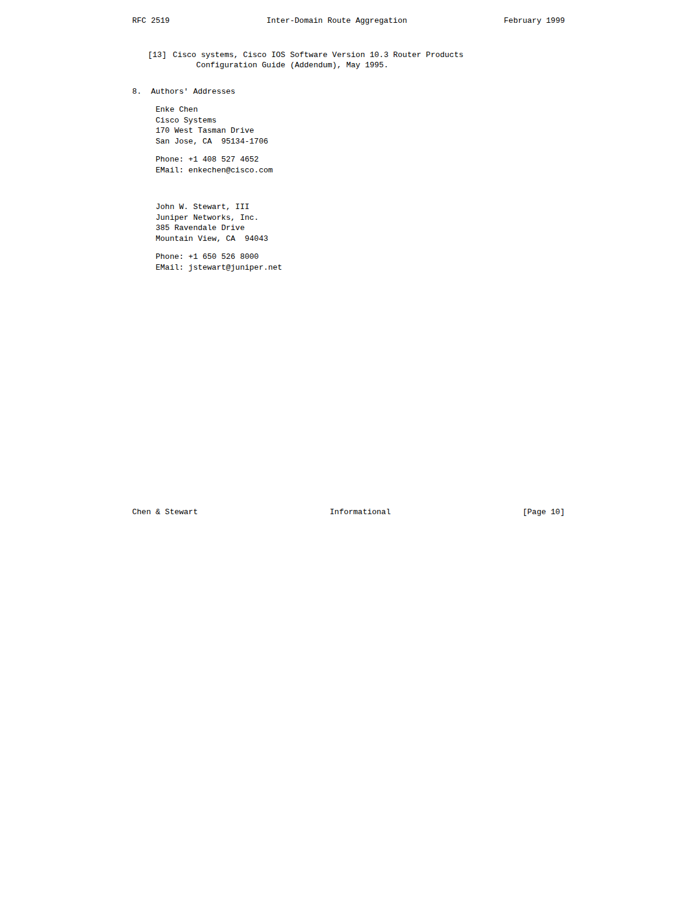RFC 2519 Inter-Domain Route Aggregation February 1999
[13] Cisco systems, Cisco IOS Software Version 10.3 Router Products
Configuration Guide (Addendum), May 1995.
8. Authors' Addresses
Enke Chen
Cisco Systems
170 West Tasman Drive
San Jose, CA 95134-1706
Phone: +1 408 527 4652
EMail: enkechen@cisco.com
John W. Stewart, III
Juniper Networks, Inc.
385 Ravendale Drive
Mountain View, CA 94043
Phone: +1 650 526 8000
EMail: jstewart@juniper.net
Chen & Stewart Informational [Page 10]